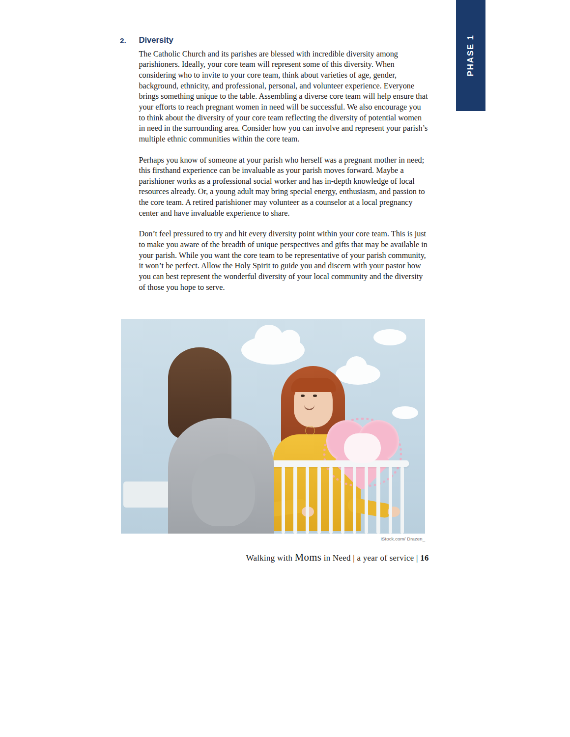PHASE 1
2.
Diversity
The Catholic Church and its parishes are blessed with incredible diversity among parishioners. Ideally, your core team will represent some of this diversity. When considering who to invite to your core team, think about varieties of age, gender, background, ethnicity, and professional, personal, and volunteer experience. Everyone brings something unique to the table. Assembling a diverse core team will help ensure that your efforts to reach pregnant women in need will be successful. We also encourage you to think about the diversity of your core team reflecting the diversity of potential women in need in the surrounding area. Consider how you can involve and represent your parish’s multiple ethnic communities within the core team.
Perhaps you know of someone at your parish who herself was a pregnant mother in need; this firsthand experience can be invaluable as your parish moves forward. Maybe a parishioner works as a professional social worker and has in-depth knowledge of local resources already. Or, a young adult may bring special energy, enthusiasm, and passion to the core team. A retired parishioner may volunteer as a counselor at a local pregnancy center and have invaluable experience to share.
Don’t feel pressured to try and hit every diversity point within your core team. This is just to make you aware of the breadth of unique perspectives and gifts that may be available in your parish. While you want the core team to be representative of your parish community, it won’t be perfect. Allow the Holy Spirit to guide you and discern with your pastor how you can best represent the wonderful diversity of your local community and the diversity of those you hope to serve.
iStock.com/ Drazen_
Walking with Moms in Need | a year of service | 16